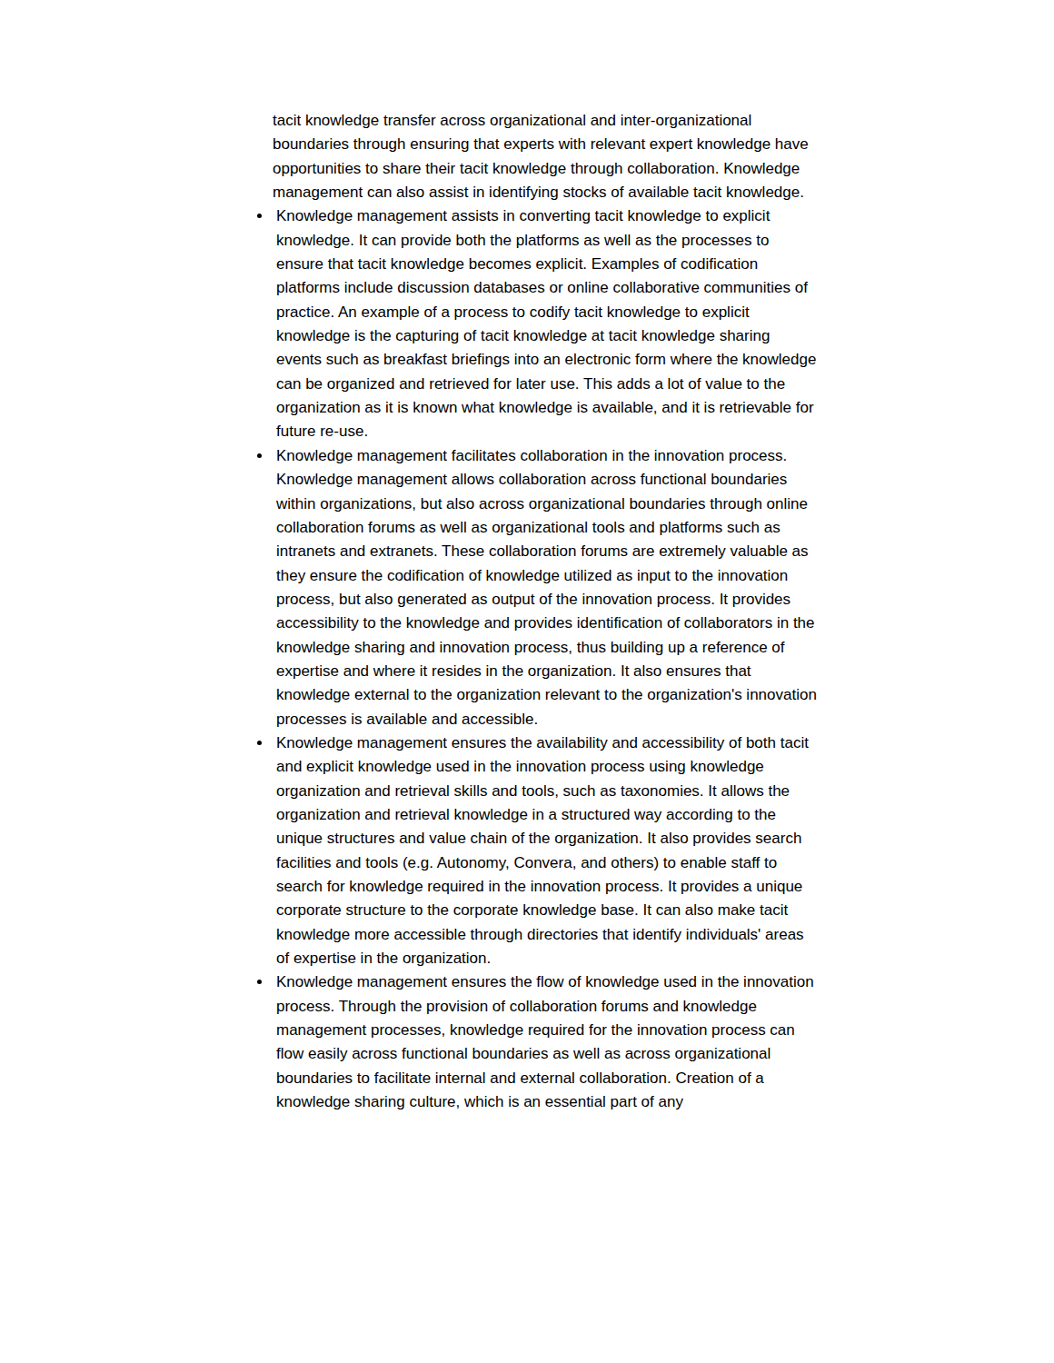tacit knowledge transfer across organizational and inter-organizational boundaries through ensuring that experts with relevant expert knowledge have opportunities to share their tacit knowledge through collaboration. Knowledge management can also assist in identifying stocks of available tacit knowledge.
Knowledge management assists in converting tacit knowledge to explicit knowledge. It can provide both the platforms as well as the processes to ensure that tacit knowledge becomes explicit. Examples of codification platforms include discussion databases or online collaborative communities of practice. An example of a process to codify tacit knowledge to explicit knowledge is the capturing of tacit knowledge at tacit knowledge sharing events such as breakfast briefings into an electronic form where the knowledge can be organized and retrieved for later use. This adds a lot of value to the organization as it is known what knowledge is available, and it is retrievable for future re-use.
Knowledge management facilitates collaboration in the innovation process. Knowledge management allows collaboration across functional boundaries within organizations, but also across organizational boundaries through online collaboration forums as well as organizational tools and platforms such as intranets and extranets. These collaboration forums are extremely valuable as they ensure the codification of knowledge utilized as input to the innovation process, but also generated as output of the innovation process. It provides accessibility to the knowledge and provides identification of collaborators in the knowledge sharing and innovation process, thus building up a reference of expertise and where it resides in the organization. It also ensures that knowledge external to the organization relevant to the organization's innovation processes is available and accessible.
Knowledge management ensures the availability and accessibility of both tacit and explicit knowledge used in the innovation process using knowledge organization and retrieval skills and tools, such as taxonomies. It allows the organization and retrieval knowledge in a structured way according to the unique structures and value chain of the organization. It also provides search facilities and tools (e.g. Autonomy, Convera, and others) to enable staff to search for knowledge required in the innovation process. It provides a unique corporate structure to the corporate knowledge base. It can also make tacit knowledge more accessible through directories that identify individuals' areas of expertise in the organization.
Knowledge management ensures the flow of knowledge used in the innovation process. Through the provision of collaboration forums and knowledge management processes, knowledge required for the innovation process can flow easily across functional boundaries as well as across organizational boundaries to facilitate internal and external collaboration. Creation of a knowledge sharing culture, which is an essential part of any